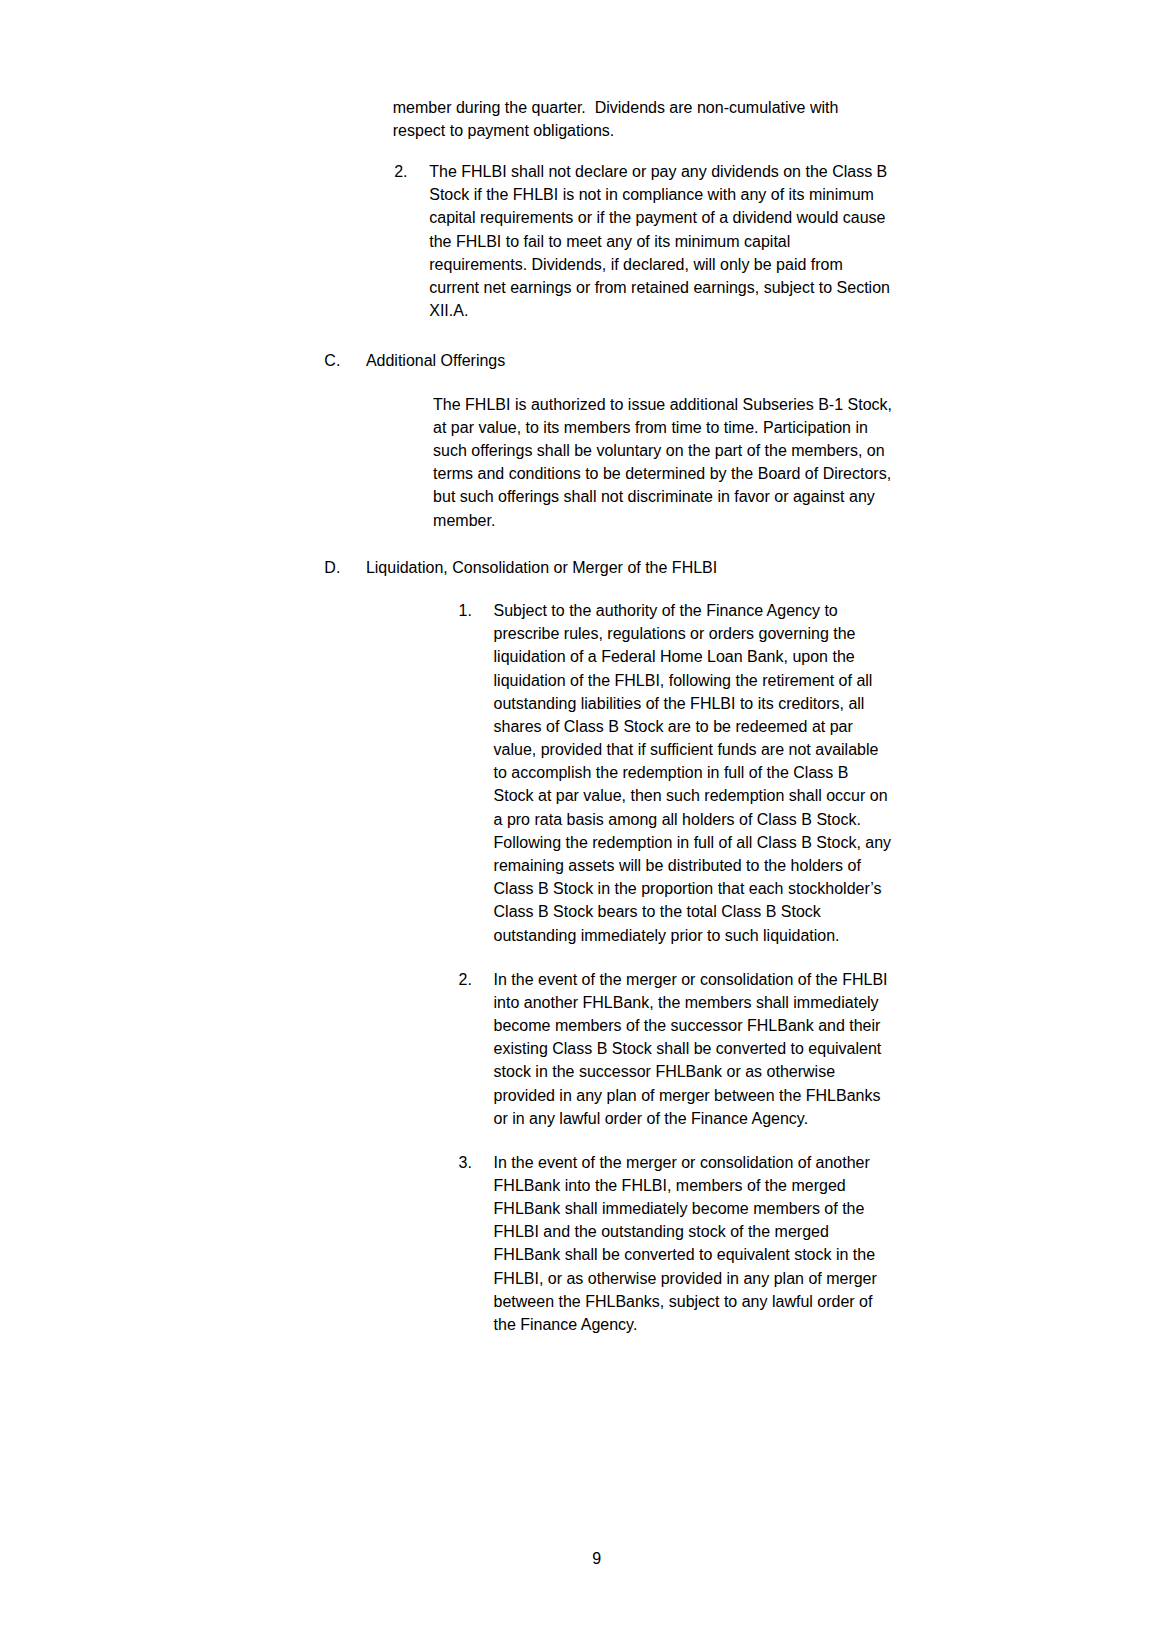member during the quarter. Dividends are non-cumulative with respect to payment obligations.
The FHLBI shall not declare or pay any dividends on the Class B Stock if the FHLBI is not in compliance with any of its minimum capital requirements or if the payment of a dividend would cause the FHLBI to fail to meet any of its minimum capital requirements. Dividends, if declared, will only be paid from current net earnings or from retained earnings, subject to Section XII.A.
Additional Offerings
The FHLBI is authorized to issue additional Subseries B-1 Stock, at par value, to its members from time to time. Participation in such offerings shall be voluntary on the part of the members, on terms and conditions to be determined by the Board of Directors, but such offerings shall not discriminate in favor or against any member.
Liquidation, Consolidation or Merger of the FHLBI
Subject to the authority of the Finance Agency to prescribe rules, regulations or orders governing the liquidation of a Federal Home Loan Bank, upon the liquidation of the FHLBI, following the retirement of all outstanding liabilities of the FHLBI to its creditors, all shares of Class B Stock are to be redeemed at par value, provided that if sufficient funds are not available to accomplish the redemption in full of the Class B Stock at par value, then such redemption shall occur on a pro rata basis among all holders of Class B Stock. Following the redemption in full of all Class B Stock, any remaining assets will be distributed to the holders of Class B Stock in the proportion that each stockholder’s Class B Stock bears to the total Class B Stock outstanding immediately prior to such liquidation.
In the event of the merger or consolidation of the FHLBI into another FHLBank, the members shall immediately become members of the successor FHLBank and their existing Class B Stock shall be converted to equivalent stock in the successor FHLBank or as otherwise provided in any plan of merger between the FHLBanks or in any lawful order of the Finance Agency.
In the event of the merger or consolidation of another FHLBank into the FHLBI, members of the merged FHLBank shall immediately become members of the FHLBI and the outstanding stock of the merged FHLBank shall be converted to equivalent stock in the FHLBI, or as otherwise provided in any plan of merger between the FHLBanks, subject to any lawful order of the Finance Agency.
9